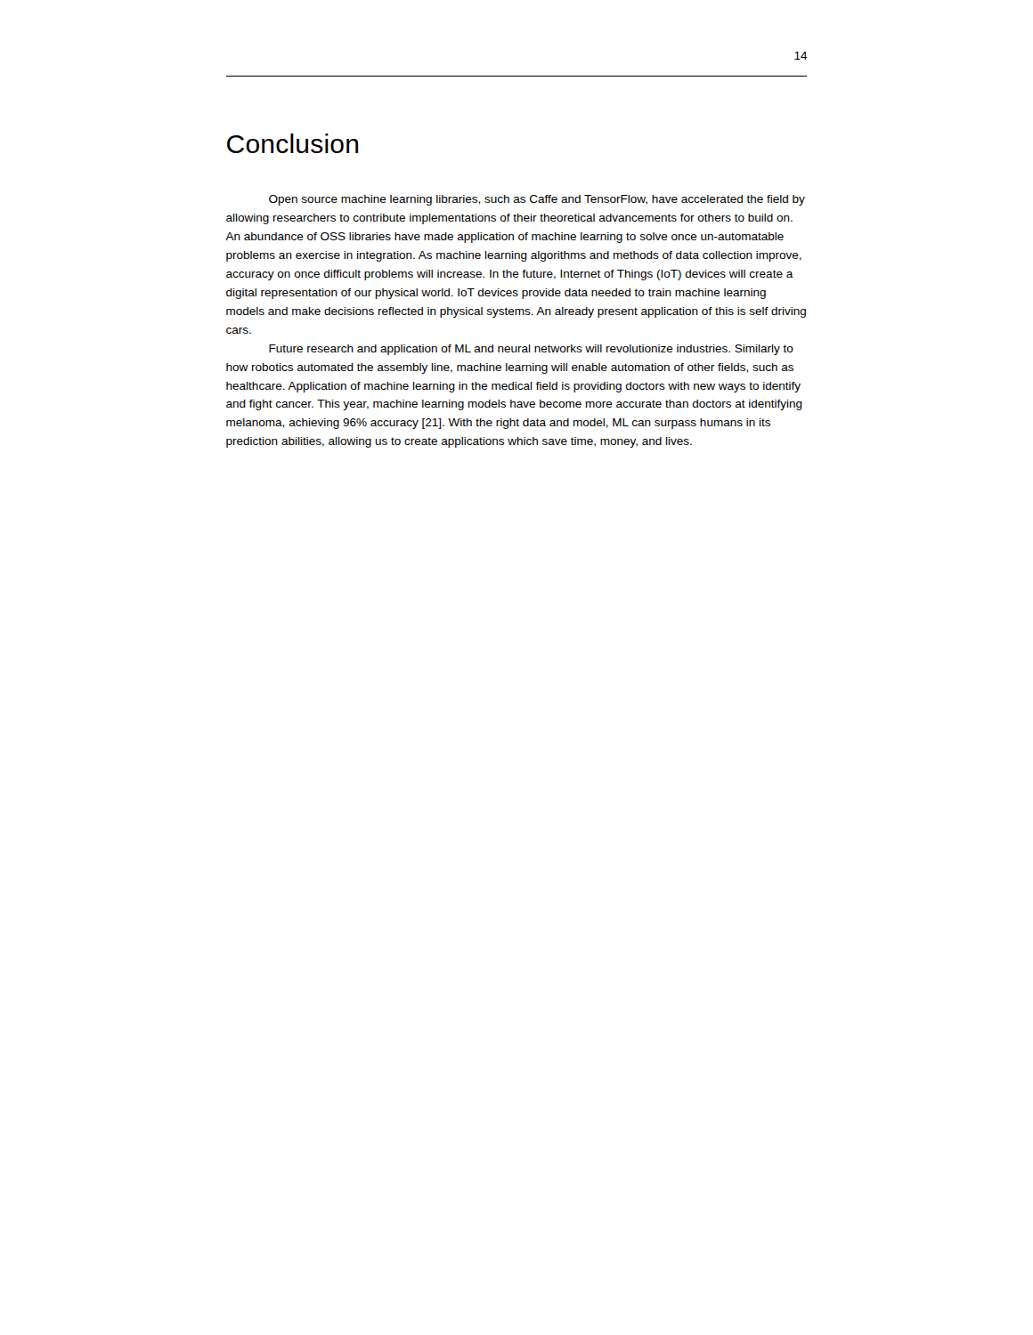14
Conclusion
Open source machine learning libraries, such as Caffe and TensorFlow, have accelerated the field by allowing researchers to contribute implementations of their theoretical advancements for others to build on. An abundance of OSS libraries have made application of machine learning to solve once un-automatable problems an exercise in integration. As machine learning algorithms and methods of data collection improve, accuracy on once difficult problems will increase. In the future, Internet of Things (IoT) devices will create a digital representation of our physical world. IoT devices provide data needed to train machine learning models and make decisions reflected in physical systems. An already present application of this is self driving cars.
Future research and application of ML and neural networks will revolutionize industries. Similarly to how robotics automated the assembly line, machine learning will enable automation of other fields, such as healthcare. Application of machine learning in the medical field is providing doctors with new ways to identify and fight cancer. This year, machine learning models have become more accurate than doctors at identifying melanoma, achieving 96% accuracy [21]. With the right data and model, ML can surpass humans in its prediction abilities, allowing us to create applications which save time, money, and lives.